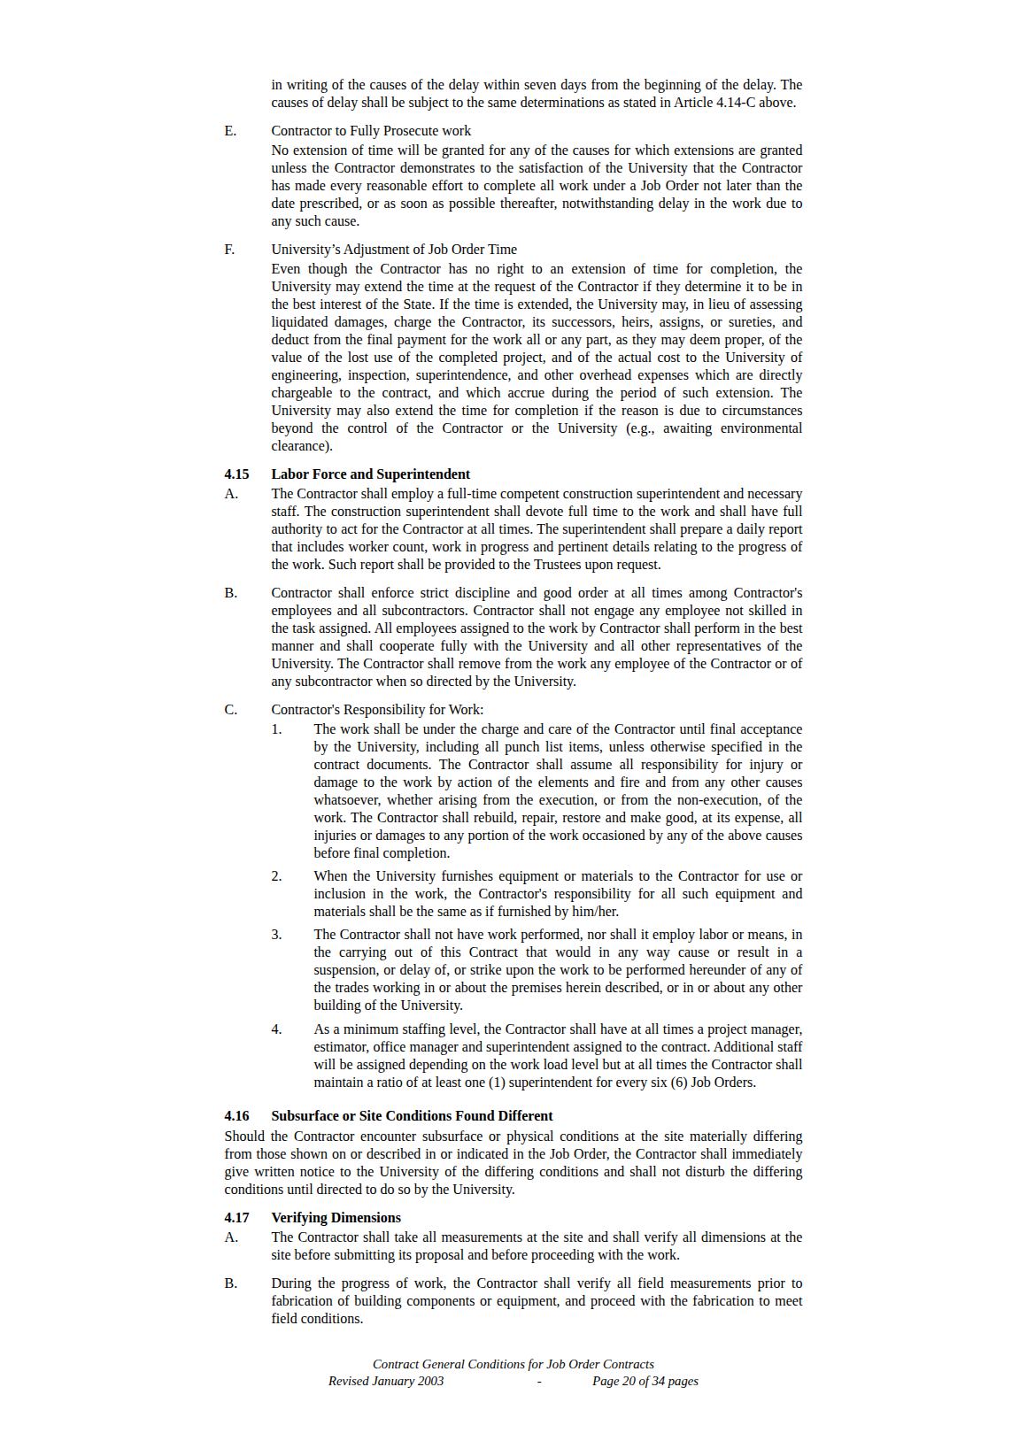in writing of the causes of the delay within seven days from the beginning of the delay. The causes of delay shall be subject to the same determinations as stated in Article 4.14-C above.
E.
Contractor to Fully Prosecute work
No extension of time will be granted for any of the causes for which extensions are granted unless the Contractor demonstrates to the satisfaction of the University that the Contractor has made every reasonable effort to complete all work under a Job Order not later than the date prescribed, or as soon as possible thereafter, notwithstanding delay in the work due to any such cause.
F.
University’s Adjustment of Job Order Time
Even though the Contractor has no right to an extension of time for completion, the University may extend the time at the request of the Contractor if they determine it to be in the best interest of the State. If the time is extended, the University may, in lieu of assessing liquidated damages, charge the Contractor, its successors, heirs, assigns, or sureties, and deduct from the final payment for the work all or any part, as they may deem proper, of the value of the lost use of the completed project, and of the actual cost to the University of engineering, inspection, superintendence, and other overhead expenses which are directly chargeable to the contract, and which accrue during the period of such extension. The University may also extend the time for completion if the reason is due to circumstances beyond the control of the Contractor or the University (e.g., awaiting environmental clearance).
4.15
Labor Force and Superintendent
A.
The Contractor shall employ a full-time competent construction superintendent and necessary staff. The construction superintendent shall devote full time to the work and shall have full authority to act for the Contractor at all times. The superintendent shall prepare a daily report that includes worker count, work in progress and pertinent details relating to the progress of the work. Such report shall be provided to the Trustees upon request.
B.
Contractor shall enforce strict discipline and good order at all times among Contractor's employees and all subcontractors. Contractor shall not engage any employee not skilled in the task assigned. All employees assigned to the work by Contractor shall perform in the best manner and shall cooperate fully with the University and all other representatives of the University. The Contractor shall remove from the work any employee of the Contractor or of any subcontractor when so directed by the University.
C.
Contractor's Responsibility for Work:
1.
The work shall be under the charge and care of the Contractor until final acceptance by the University, including all punch list items, unless otherwise specified in the contract documents. The Contractor shall assume all responsibility for injury or damage to the work by action of the elements and fire and from any other causes whatsoever, whether arising from the execution, or from the non-execution, of the work. The Contractor shall rebuild, repair, restore and make good, at its expense, all injuries or damages to any portion of the work occasioned by any of the above causes before final completion.
2.
When the University furnishes equipment or materials to the Contractor for use or inclusion in the work, the Contractor's responsibility for all such equipment and materials shall be the same as if furnished by him/her.
3.
The Contractor shall not have work performed, nor shall it employ labor or means, in the carrying out of this Contract that would in any way cause or result in a suspension, or delay of, or strike upon the work to be performed hereunder of any of the trades working in or about the premises herein described, or in or about any other building of the University.
4.
As a minimum staffing level, the Contractor shall have at all times a project manager, estimator, office manager and superintendent assigned to the contract. Additional staff will be assigned depending on the work load level but at all times the Contractor shall maintain a ratio of at least one (1) superintendent for every six (6) Job Orders.
4.16
Subsurface or Site Conditions Found Different
Should the Contractor encounter subsurface or physical conditions at the site materially differing from those shown on or described in or indicated in the Job Order, the Contractor shall immediately give written notice to the University of the differing conditions and shall not disturb the differing conditions until directed to do so by the University.
4.17
Verifying Dimensions
A.
The Contractor shall take all measurements at the site and shall verify all dimensions at the site before submitting its proposal and before proceeding with the work.
B.
During the progress of work, the Contractor shall verify all field measurements prior to fabrication of building components or equipment, and proceed with the fabrication to meet field conditions.
Contract General Conditions for Job Order Contracts Revised January 2003 - Page 20 of 34 pages